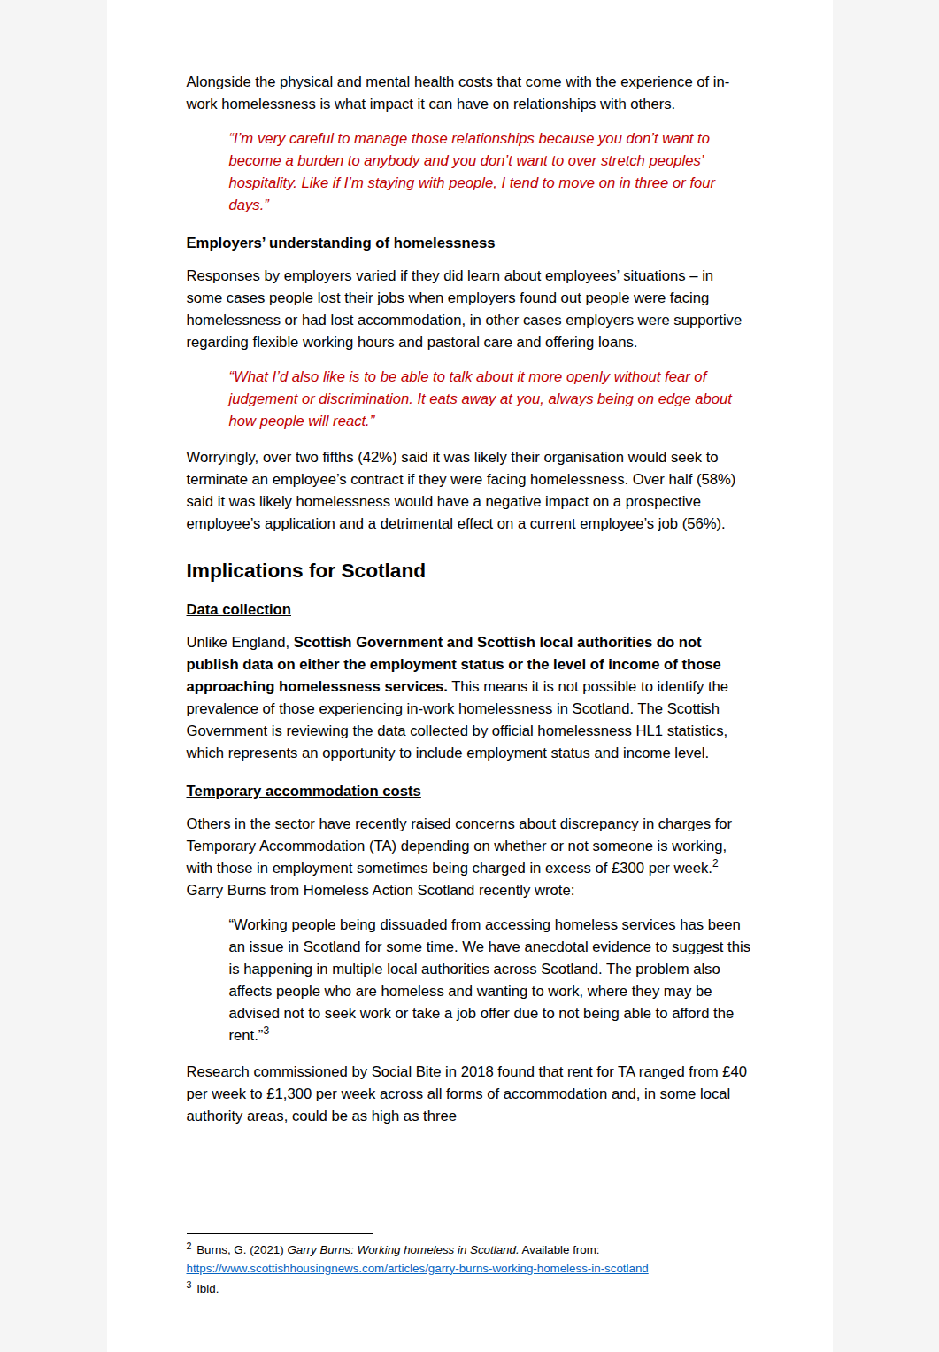Alongside the physical and mental health costs that come with the experience of in-work homelessness is what impact it can have on relationships with others.
“I’m very careful to manage those relationships because you don’t want to become a burden to anybody and you don’t want to over stretch peoples’ hospitality. Like if I’m staying with people, I tend to move on in three or four days.”
Employers’ understanding of homelessness
Responses by employers varied if they did learn about employees’ situations – in some cases people lost their jobs when employers found out people were facing homelessness or had lost accommodation, in other cases employers were supportive regarding flexible working hours and pastoral care and offering loans.
“What I’d also like is to be able to talk about it more openly without fear of judgement or discrimination. It eats away at you, always being on edge about how people will react.”
Worryingly, over two fifths (42%) said it was likely their organisation would seek to terminate an employee’s contract if they were facing homelessness. Over half (58%) said it was likely homelessness would have a negative impact on a prospective employee’s application and a detrimental effect on a current employee’s job (56%).
Implications for Scotland
Data collection
Unlike England, Scottish Government and Scottish local authorities do not publish data on either the employment status or the level of income of those approaching homelessness services. This means it is not possible to identify the prevalence of those experiencing in-work homelessness in Scotland. The Scottish Government is reviewing the data collected by official homelessness HL1 statistics, which represents an opportunity to include employment status and income level.
Temporary accommodation costs
Others in the sector have recently raised concerns about discrepancy in charges for Temporary Accommodation (TA) depending on whether or not someone is working, with those in employment sometimes being charged in excess of £300 per week.2 Garry Burns from Homeless Action Scotland recently wrote:
“Working people being dissuaded from accessing homeless services has been an issue in Scotland for some time. We have anecdotal evidence to suggest this is happening in multiple local authorities across Scotland. The problem also affects people who are homeless and wanting to work, where they may be advised not to seek work or take a job offer due to not being able to afford the rent.”3
Research commissioned by Social Bite in 2018 found that rent for TA ranged from £40 per week to £1,300 per week across all forms of accommodation and, in some local authority areas, could be as high as three
2 Burns, G. (2021) Garry Burns: Working homeless in Scotland. Available from:
https://www.scottishhousingnews.com/articles/garry-burns-working-homeless-in-scotland
3 Ibid.